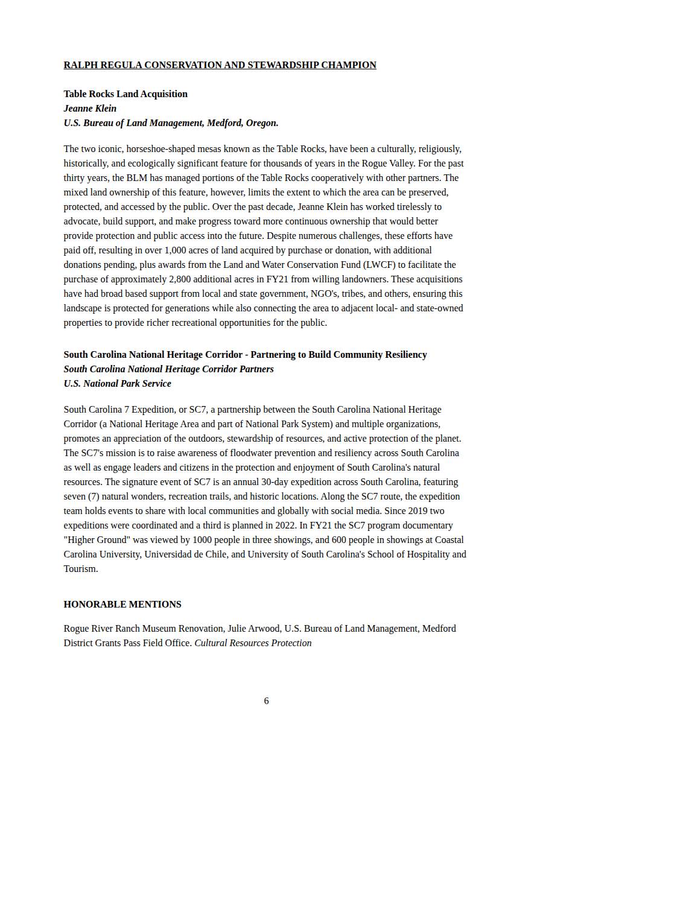RALPH REGULA CONSERVATION AND STEWARDSHIP CHAMPION
Table Rocks Land Acquisition
Jeanne Klein
U.S. Bureau of Land Management, Medford, Oregon.
The two iconic, horseshoe-shaped mesas known as the Table Rocks, have been a culturally, religiously, historically, and ecologically significant feature for thousands of years in the Rogue Valley. For the past thirty years, the BLM has managed portions of the Table Rocks cooperatively with other partners. The mixed land ownership of this feature, however, limits the extent to which the area can be preserved, protected, and accessed by the public. Over the past decade, Jeanne Klein has worked tirelessly to advocate, build support, and make progress toward more continuous ownership that would better provide protection and public access into the future. Despite numerous challenges, these efforts have paid off, resulting in over 1,000 acres of land acquired by purchase or donation, with additional donations pending, plus awards from the Land and Water Conservation Fund (LWCF) to facilitate the purchase of approximately 2,800 additional acres in FY21 from willing landowners. These acquisitions have had broad based support from local and state government, NGO's, tribes, and others, ensuring this landscape is protected for generations while also connecting the area to adjacent local- and state-owned properties to provide richer recreational opportunities for the public.
South Carolina National Heritage Corridor - Partnering to Build Community Resiliency
South Carolina National Heritage Corridor Partners
U.S. National Park Service
South Carolina 7 Expedition, or SC7, a partnership between the South Carolina National Heritage Corridor (a National Heritage Area and part of National Park System) and multiple organizations, promotes an appreciation of the outdoors, stewardship of resources, and active protection of the planet. The SC7's mission is to raise awareness of floodwater prevention and resiliency across South Carolina as well as engage leaders and citizens in the protection and enjoyment of South Carolina's natural resources. The signature event of SC7 is an annual 30-day expedition across South Carolina, featuring seven (7) natural wonders, recreation trails, and historic locations. Along the SC7 route, the expedition team holds events to share with local communities and globally with social media. Since 2019 two expeditions were coordinated and a third is planned in 2022. In FY21 the SC7 program documentary "Higher Ground" was viewed by 1000 people in three showings, and 600 people in showings at Coastal Carolina University, Universidad de Chile, and University of South Carolina's School of Hospitality and Tourism.
HONORABLE MENTIONS
Rogue River Ranch Museum Renovation, Julie Arwood, U.S. Bureau of Land Management, Medford District Grants Pass Field Office. Cultural Resources Protection
6